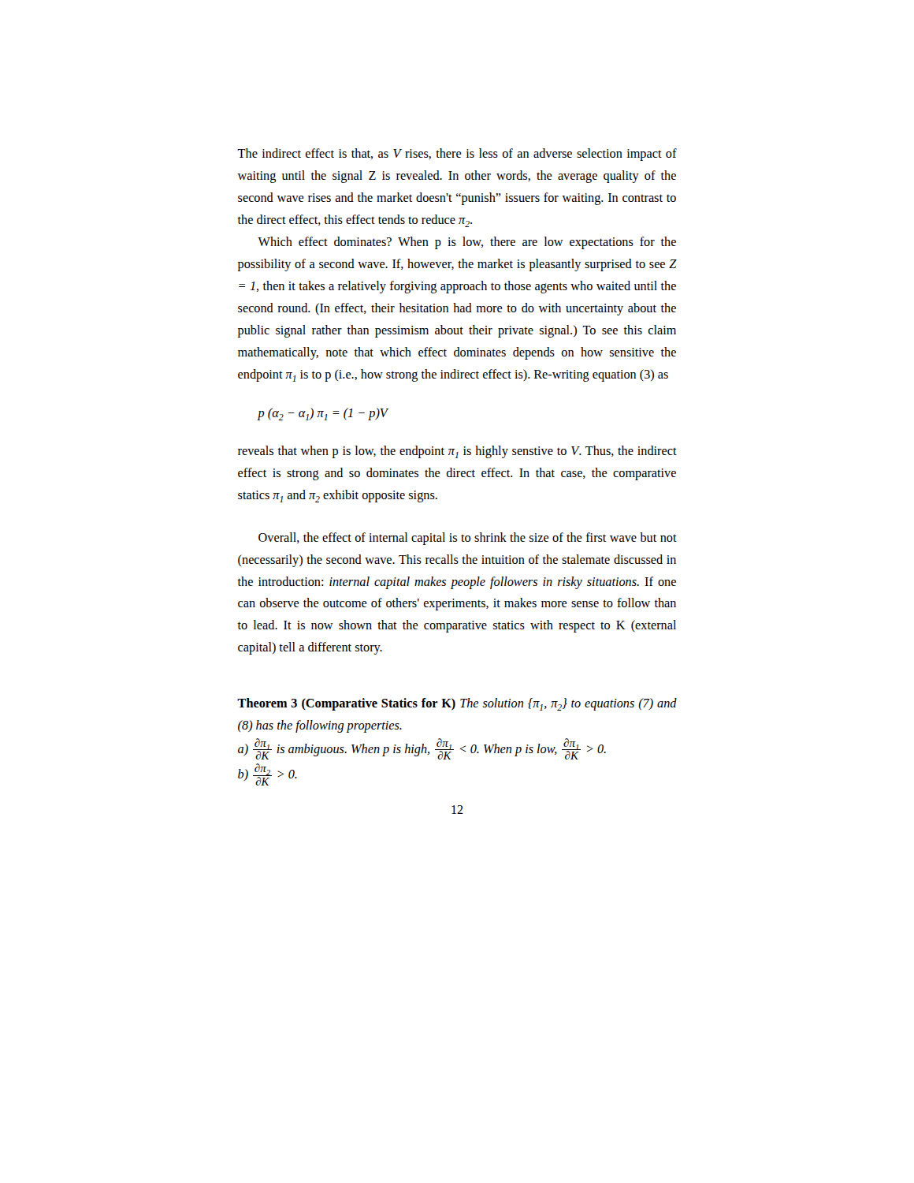The indirect effect is that, as V rises, there is less of an adverse selection impact of waiting until the signal Z is revealed. In other words, the average quality of the second wave rises and the market doesn't “punish” issuers for waiting. In contrast to the direct effect, this effect tends to reduce π2.
Which effect dominates? When p is low, there are low expectations for the possibility of a second wave. If, however, the market is pleasantly surprised to see Z = 1, then it takes a relatively forgiving approach to those agents who waited until the second round. (In effect, their hesitation had more to do with uncertainty about the public signal rather than pessimism about their private signal.) To see this claim mathematically, note that which effect dominates depends on how sensitive the endpoint π1 is to p (i.e., how strong the indirect effect is). Re-writing equation (3) as
p (α2 − α1) π1 = (1 − p)V
reveals that when p is low, the endpoint π1 is highly senstive to V. Thus, the indirect effect is strong and so dominates the direct effect. In that case, the comparative statics π1 and π2 exhibit opposite signs.
Overall, the effect of internal capital is to shrink the size of the first wave but not (necessarily) the second wave. This recalls the intuition of the stalemate discussed in the introduction: internal capital makes people followers in risky situations. If one can observe the outcome of others' experiments, it makes more sense to follow than to lead. It is now shown that the comparative statics with respect to K (external capital) tell a different story.
Theorem 3 (Comparative Statics for K) The solution {π1, π2} to equations (7) and (8) has the following properties.
a) ∂π1∂K is ambiguous. When p is high, ∂π1∂K < 0. When p is low, ∂π1∂K > 0.
b) ∂π2∂K > 0.
12